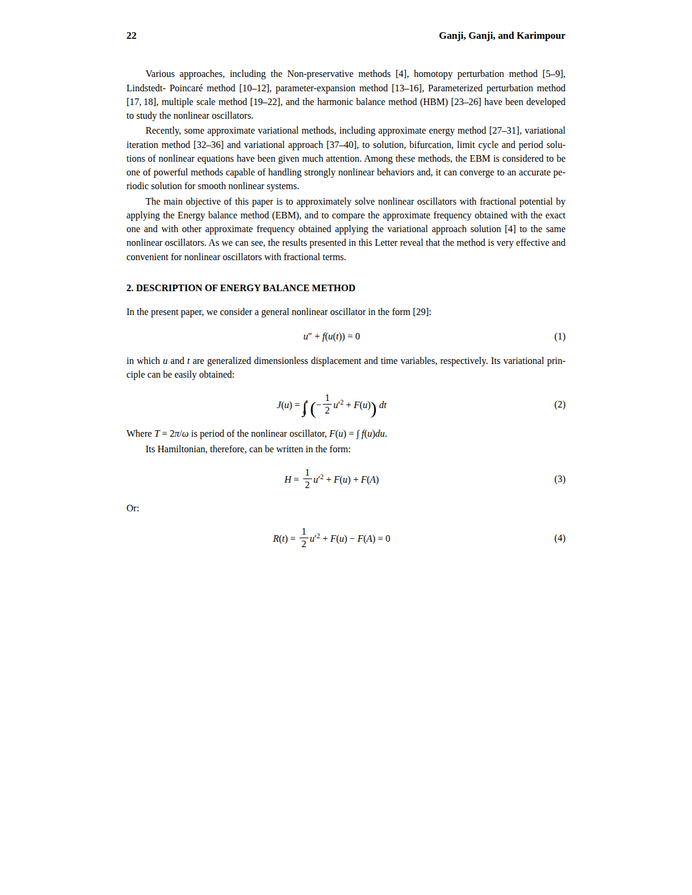22 Ganji, Ganji, and Karimpour
Various approaches, including the Non-preservative methods [4], homotopy perturbation method [5–9], Lindstedt- Poincaré method [10–12], parameter-expansion method [13–16], Parameterized perturbation method [17, 18], multiple scale method [19–22], and the harmonic balance method (HBM) [23–26] have been developed to study the nonlinear oscillators.
Recently, some approximate variational methods, including approximate energy method [27–31], variational iteration method [32–36] and variational approach [37–40], to solution, bifurcation, limit cycle and period solutions of nonlinear equations have been given much attention. Among these methods, the EBM is considered to be one of powerful methods capable of handling strongly nonlinear behaviors and, it can converge to an accurate periodic solution for smooth nonlinear systems.
The main objective of this paper is to approximately solve nonlinear oscillators with fractional potential by applying the Energy balance method (EBM), and to compare the approximate frequency obtained with the exact one and with other approximate frequency obtained applying the variational approach solution [4] to the same nonlinear oscillators. As we can see, the results presented in this Letter reveal that the method is very effective and convenient for nonlinear oscillators with fractional terms.
2. DESCRIPTION OF ENERGY BALANCE METHOD
In the present paper, we consider a general nonlinear oscillator in the form [29]:
u″ + f(u(t)) = 0 (1)
in which u and t are generalized dimensionless displacement and time variables, respectively. Its variational principle can be easily obtained:
J(u) = ∫t 0 (−12 u′2 + F(u)) dt (2)
Where T = 2π/ω is period of the nonlinear oscillator, F(u) = ∫ f(u)du.
Its Hamiltonian, therefore, can be written in the form:
H = 12 u′2 + F(u) + F(A) (3)
Or:
R(t) = 12 u′2 + F(u) − F(A) = 0 (4)